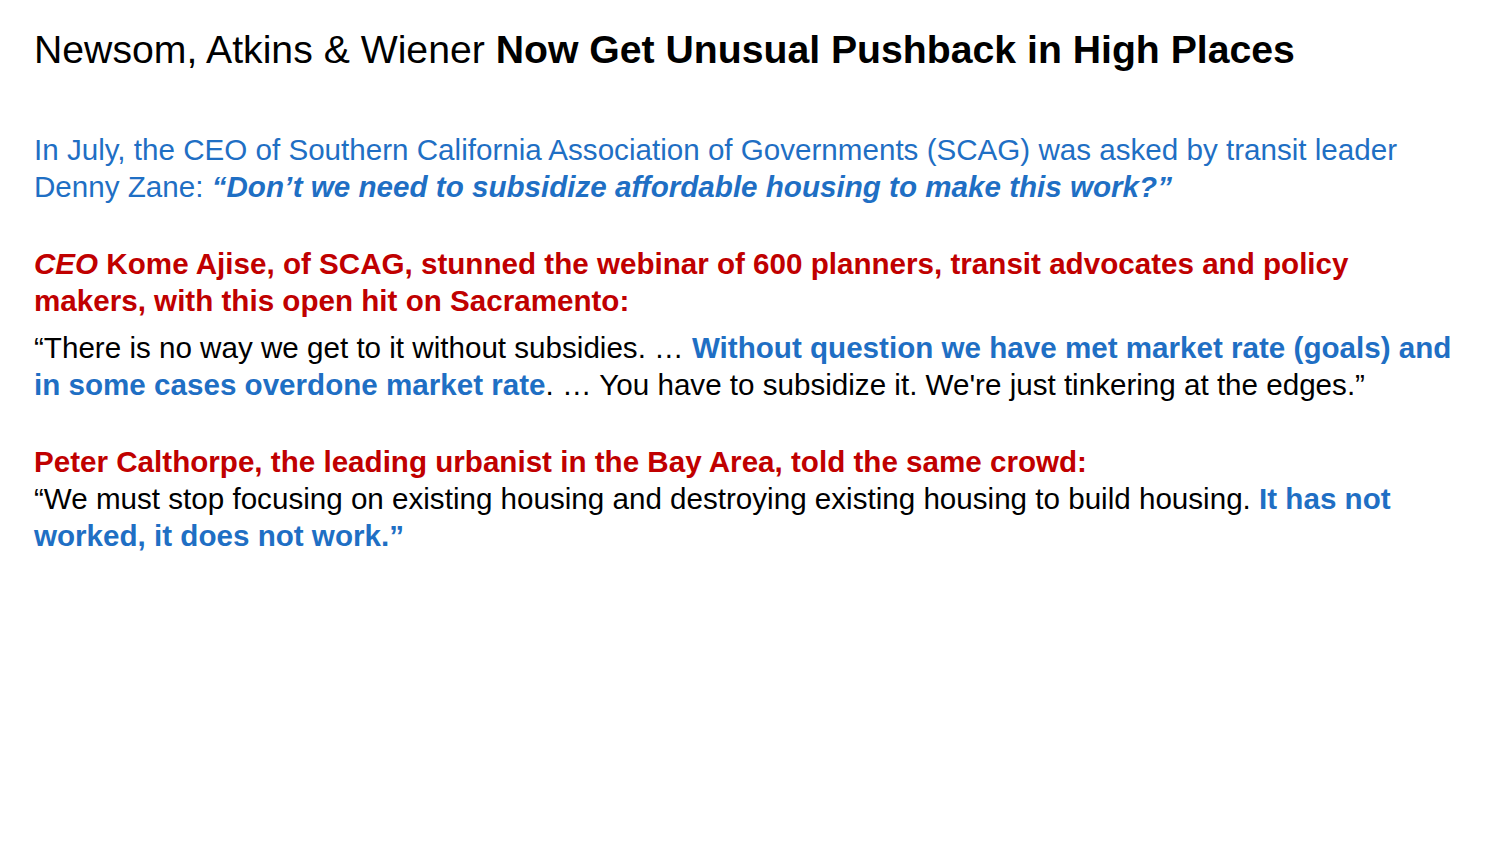Newsom, Atkins & Wiener Now Get Unusual Pushback in High Places
In July, the CEO of Southern California Association of Governments (SCAG) was asked by transit leader Denny Zane: “Don’t we need to subsidize affordable housing to make this work?”
CEO Kome Ajise, of SCAG, stunned the webinar of 600 planners, transit advocates and policy makers, with this open hit on Sacramento:
“There is no way we get to it without subsidies. … Without question we have met market rate (goals) and in some cases overdone market rate. … You have to subsidize it. We're just tinkering at the edges.”
Peter Calthorpe, the leading urbanist in the Bay Area, told the same crowd:
“We must stop focusing on existing housing and destroying existing housing to build housing. It has not worked, it does not work.”